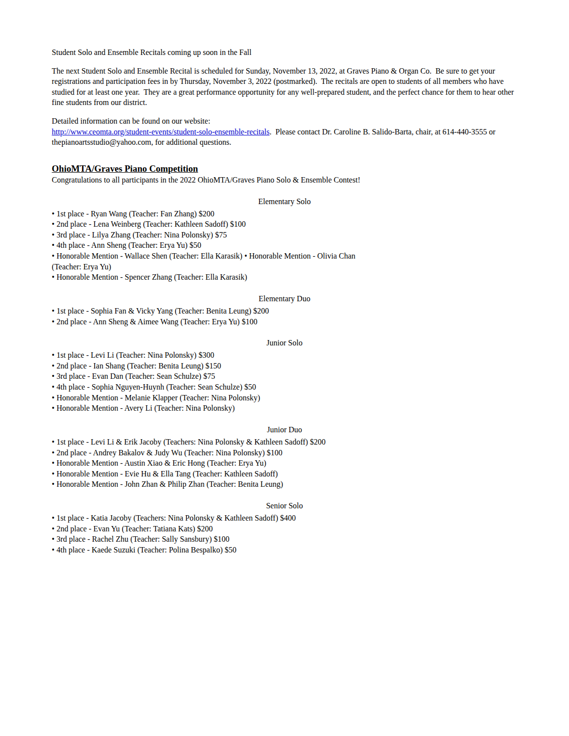Student Solo and Ensemble Recitals coming up soon in the Fall
The next Student Solo and Ensemble Recital is scheduled for Sunday, November 13, 2022, at Graves Piano & Organ Co. Be sure to get your registrations and participation fees in by Thursday, November 3, 2022 (postmarked). The recitals are open to students of all members who have studied for at least one year. They are a great performance opportunity for any well-prepared student, and the perfect chance for them to hear other fine students from our district.
Detailed information can be found on our website:
http://www.ceomta.org/student-events/student-solo-ensemble-recitals. Please contact Dr. Caroline B. Salido-Barta, chair, at 614-440-3555 or thepianoartsstudio@yahoo.com, for additional questions.
OhioMTA/Graves Piano Competition
Congratulations to all participants in the 2022 OhioMTA/Graves Piano Solo & Ensemble Contest!
Elementary Solo
1st place - Ryan Wang (Teacher: Fan Zhang) $200
2nd place - Lena Weinberg (Teacher: Kathleen Sadoff) $100
3rd place - Lilya Zhang (Teacher: Nina Polonsky) $75
4th place - Ann Sheng (Teacher: Erya Yu) $50
Honorable Mention - Wallace Shen (Teacher: Ella Karasik) • Honorable Mention - Olivia Chan
(Teacher: Erya Yu)
Honorable Mention - Spencer Zhang (Teacher: Ella Karasik)
Elementary Duo
1st place - Sophia Fan & Vicky Yang (Teacher: Benita Leung) $200
2nd place - Ann Sheng & Aimee Wang (Teacher: Erya Yu) $100
Junior Solo
1st place - Levi Li (Teacher: Nina Polonsky) $300
2nd place - Ian Shang (Teacher: Benita Leung) $150
3rd place - Evan Dan (Teacher: Sean Schulze) $75
4th place - Sophia Nguyen-Huynh (Teacher: Sean Schulze) $50
Honorable Mention - Melanie Klapper (Teacher: Nina Polonsky)
Honorable Mention - Avery Li (Teacher: Nina Polonsky)
Junior Duo
1st place - Levi Li & Erik Jacoby (Teachers: Nina Polonsky & Kathleen Sadoff) $200
2nd place - Andrey Bakalov & Judy Wu (Teacher: Nina Polonsky) $100
Honorable Mention - Austin Xiao & Eric Hong (Teacher: Erya Yu)
Honorable Mention - Evie Hu & Ella Tang (Teacher: Kathleen Sadoff)
Honorable Mention - John Zhan & Philip Zhan (Teacher: Benita Leung)
Senior Solo
1st place - Katia Jacoby (Teachers: Nina Polonsky & Kathleen Sadoff) $400
2nd place - Evan Yu (Teacher: Tatiana Kats) $200
3rd place - Rachel Zhu (Teacher: Sally Sansbury) $100
4th place - Kaede Suzuki (Teacher: Polina Bespalko) $50